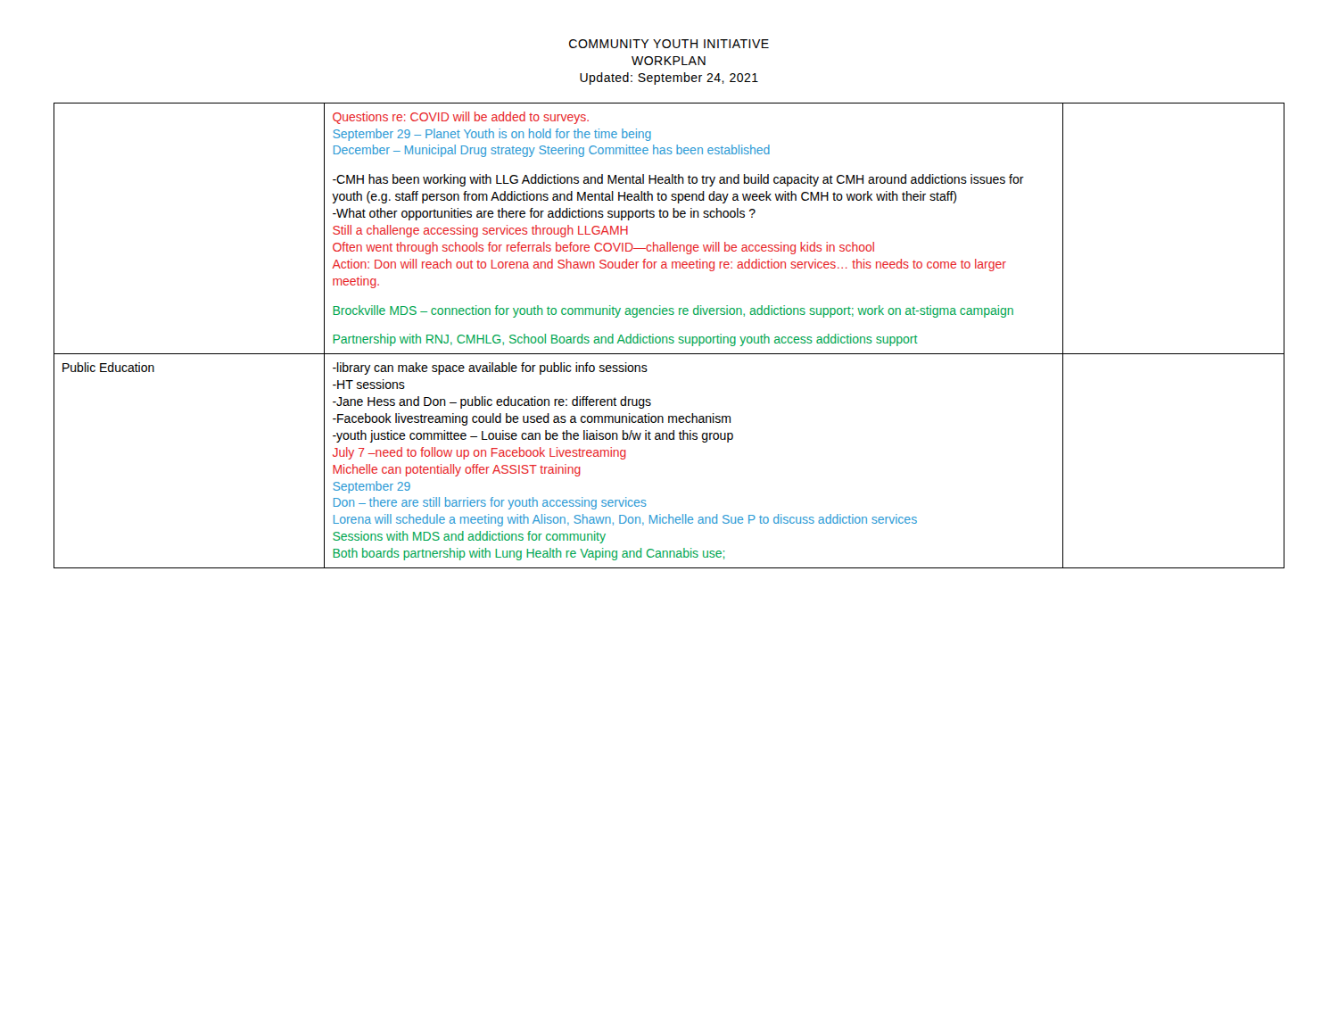COMMUNITY YOUTH INITIATIVE
WORKPLAN
Updated: September 24, 2021
| | Questions re: COVID will be added to surveys. September 29 – Planet Youth is on hold for the time being December – Municipal Drug strategy Steering Committee has been established -CMH has been working with LLG Addictions and Mental Health to try and build capacity at CMH around addictions issues for youth (e.g. staff person from Addictions and Mental Health to spend day a week with CMH to work with their staff) -What other opportunities are there for addictions supports to be in schools ? Still a challenge accessing services through LLGAMH Often went through schools for referrals before COVID—challenge will be accessing kids in school Action: Don will reach out to Lorena and Shawn Souder for a meeting re: addiction services… this needs to come to larger meeting. Brockville MDS – connection for youth to community agencies re diversion, addictions support; work on at-stigma campaign Partnership with RNJ, CMHLG, School Boards and Addictions supporting youth access addictions support | |
| Public Education | -library can make space available for public info sessions -HT sessions -Jane Hess and Don – public education re: different drugs -Facebook livestreaming could be used as a communication mechanism -youth justice committee – Louise can be the liaison b/w it and this group July 7 –need to follow up on Facebook Livestreaming Michelle can potentially offer ASSIST training September 29 Don – there are still barriers for youth accessing services Lorena will schedule a meeting with Alison, Shawn, Don, Michelle and Sue P to discuss addiction services Sessions with MDS and addictions for community Both boards partnership with Lung Health re Vaping and Cannabis use; | |